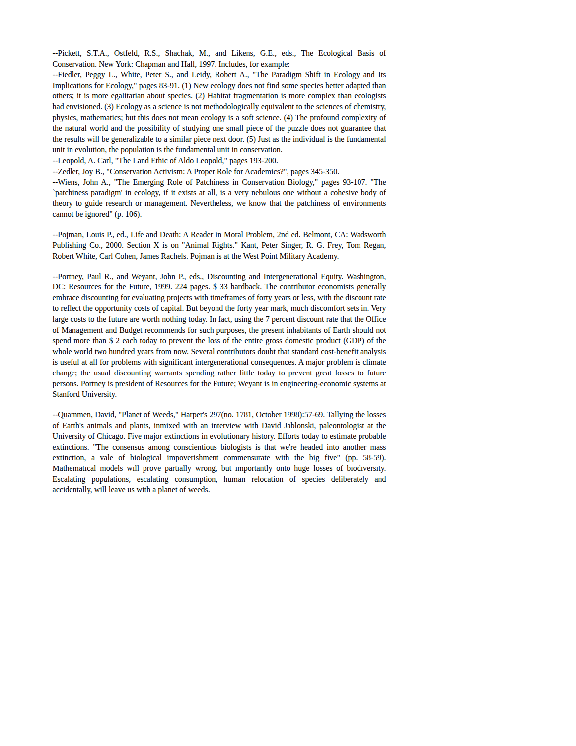--Pickett, S.T.A., Ostfeld, R.S., Shachak, M., and Likens, G.E., eds., The Ecological Basis of Conservation. New York: Chapman and Hall, 1997. Includes, for example:
--Fiedler, Peggy L., White, Peter S., and Leidy, Robert A., "The Paradigm Shift in Ecology and Its Implications for Ecology," pages 83-91. (1) New ecology does not find some species better adapted than others; it is more egalitarian about species. (2) Habitat fragmentation is more complex than ecologists had envisioned. (3) Ecology as a science is not methodologically equivalent to the sciences of chemistry, physics, mathematics; but this does not mean ecology is a soft science. (4) The profound complexity of the natural world and the possibility of studying one small piece of the puzzle does not guarantee that the results will be generalizable to a similar piece next door. (5) Just as the individual is the fundamental unit in evolution, the population is the fundamental unit in conservation.
--Leopold, A. Carl, "The Land Ethic of Aldo Leopold," pages 193-200.
--Zedler, Joy B., "Conservation Activism: A Proper Role for Academics?", pages 345-350.
--Wiens, John A., "The Emerging Role of Patchiness in Conservation Biology," pages 93-107. "The `patchiness paradigm' in ecology, if it exists at all, is a very nebulous one without a cohesive body of theory to guide research or management. Nevertheless, we know that the patchiness of environments cannot be ignored" (p. 106).
--Pojman, Louis P., ed., Life and Death: A Reader in Moral Problem, 2nd ed. Belmont, CA: Wadsworth Publishing Co., 2000. Section X is on "Animal Rights." Kant, Peter Singer, R. G. Frey, Tom Regan, Robert White, Carl Cohen, James Rachels. Pojman is at the West Point Military Academy.
--Portney, Paul R., and Weyant, John P., eds., Discounting and Intergenerational Equity. Washington, DC: Resources for the Future, 1999. 224 pages. $ 33 hardback. The contributor economists generally embrace discounting for evaluating projects with timeframes of forty years or less, with the discount rate to reflect the opportunity costs of capital. But beyond the forty year mark, much discomfort sets in. Very large costs to the future are worth nothing today. In fact, using the 7 percent discount rate that the Office of Management and Budget recommends for such purposes, the present inhabitants of Earth should not spend more than $ 2 each today to prevent the loss of the entire gross domestic product (GDP) of the whole world two hundred years from now. Several contributors doubt that standard cost-benefit analysis is useful at all for problems with significant intergenerational consequences. A major problem is climate change; the usual discounting warrants spending rather little today to prevent great losses to future persons. Portney is president of Resources for the Future; Weyant is in engineering-economic systems at Stanford University.
--Quammen, David, "Planet of Weeds," Harper's 297(no. 1781, October 1998):57-69. Tallying the losses of Earth's animals and plants, inmixed with an interview with David Jablonski, paleontologist at the University of Chicago. Five major extinctions in evolutionary history. Efforts today to estimate probable extinctions. "The consensus among conscientious biologists is that we're headed into another mass extinction, a vale of biological impoverishment commensurate with the big five" (pp. 58-59). Mathematical models will prove partially wrong, but importantly onto huge losses of biodiversity. Escalating populations, escalating consumption, human relocation of species deliberately and accidentally, will leave us with a planet of weeds.